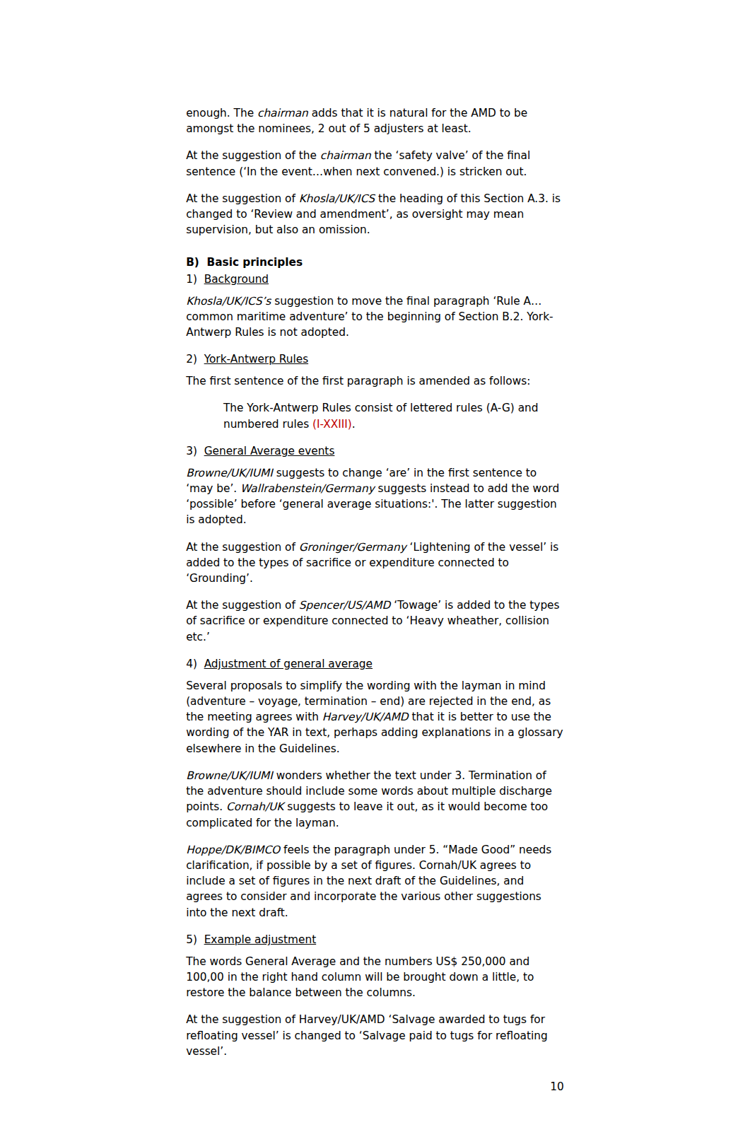enough. The chairman adds that it is natural for the AMD to be amongst the nominees, 2 out of 5 adjusters at least.
At the suggestion of the chairman the ‘safety valve’ of the final sentence (‘In the event…when next convened.) is stricken out.
At the suggestion of Khosla/UK/ICS the heading of this Section A.3. is changed to ‘Review and amendment’, as oversight may mean supervision, but also an omission.
B) Basic principles
1) Background
Khosla/UK/ICS’s suggestion to move the final paragraph ‘Rule A…common maritime adventure’ to the beginning of Section B.2. York-Antwerp Rules is not adopted.
2) York-Antwerp Rules
The first sentence of the first paragraph is amended as follows:
The York-Antwerp Rules consist of lettered rules (A-G) and numbered rules (I-XXIII).
3) General Average events
Browne/UK/IUMI suggests to change ‘are’ in the first sentence to ‘may be’. Wallrabenstein/Germany suggests instead to add the word ‘possible’ before ‘general average situations:'. The latter suggestion is adopted.
At the suggestion of Groninger/Germany ‘Lightening of the vessel’ is added to the types of sacrifice or expenditure connected to ‘Grounding’.
At the suggestion of Spencer/US/AMD ‘Towage’ is added to the types of sacrifice or expenditure connected to ‘Heavy wheather, collision etc.’
4) Adjustment of general average
Several proposals to simplify the wording with the layman in mind (adventure – voyage, termination – end) are rejected in the end, as the meeting agrees with Harvey/UK/AMD that it is better to use the wording of the YAR in text, perhaps adding explanations in a glossary elsewhere in the Guidelines.
Browne/UK/IUMI wonders whether the text under 3. Termination of the adventure should include some words about multiple discharge points. Cornah/UK suggests to leave it out, as it would become too complicated for the layman.
Hoppe/DK/BIMCO feels the paragraph under 5. “Made Good” needs clarification, if possible by a set of figures. Cornah/UK agrees to include a set of figures in the next draft of the Guidelines, and agrees to consider and incorporate the various other suggestions into the next draft.
5) Example adjustment
The words General Average and the numbers US$ 250,000 and 100,00 in the right hand column will be brought down a little, to restore the balance between the columns.
At the suggestion of Harvey/UK/AMD ‘Salvage awarded to tugs for refloating vessel’ is changed to ‘Salvage paid to tugs for refloating vessel’.
10